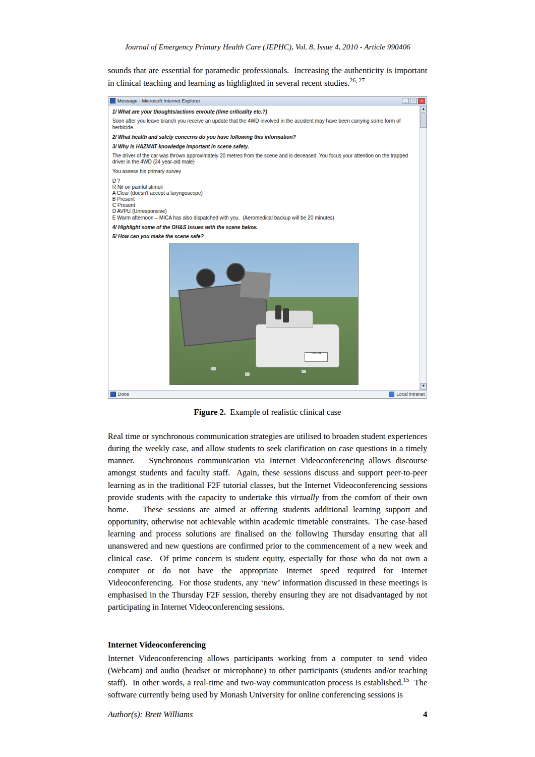Journal of Emergency Primary Health Care (JEPHC), Vol. 8, Issue 4, 2010 - Article 990406
sounds that are essential for paramedic professionals. Increasing the authenticity is important in clinical teaching and learning as highlighted in several recent studies.26, 27
Message - Microsoft Internet Explorer
_□×
1/ What are your thoughts/actions enroute (time criticality etc.?)
Soon after you leave branch you receive an update that the 4WD involved in the accident may have been carrying some form of herbicide.
2/ What health and safety concerns do you have following this information?
3/ Why is HAZMAT knowledge important in scene safety.
The driver of the car was thrown approximately 20 metres from the scene and is deceased. You focus your attention on the trapped driver in the 4WD (34 year-old male)
You assess his primary survey
D ?
R Nil on painful stimuli
A Clear (doesn't accept a laryngoscope)
B Present
C Present
D AVPU (Unresponsive)
E Warm afternoon – MICA has also dispatched with you. (Aeromedical backup will be 20 minutes)
4/ Highlight some of the OH&S issues with the scene below.
5/ How can you make the scene safe?
YZM 104
▲
▼
Done
Local intranet
Figure 2. Example of realistic clinical case
Real time or synchronous communication strategies are utilised to broaden student experiences during the weekly case, and allow students to seek clarification on case questions in a timely manner. Synchronous communication via Internet Videoconferencing allows discourse amongst students and faculty staff. Again, these sessions discuss and support peer-to-peer learning as in the traditional F2F tutorial classes, but the Internet Videoconferencing sessions provide students with the capacity to undertake this virtually from the comfort of their own home. These sessions are aimed at offering students additional learning support and opportunity, otherwise not achievable within academic timetable constraints. The case-based learning and process solutions are finalised on the following Thursday ensuring that all unanswered and new questions are confirmed prior to the commencement of a new week and clinical case. Of prime concern is student equity, especially for those who do not own a computer or do not have the appropriate Internet speed required for Internet Videoconferencing. For those students, any ‘new’ information discussed in these meetings is emphasised in the Thursday F2F session, thereby ensuring they are not disadvantaged by not participating in Internet Videoconferencing sessions.
Internet Videoconferencing
Internet Videoconferencing allows participants working from a computer to send video (Webcam) and audio (headset or microphone) to other participants (students and/or teaching staff). In other words, a real-time and two-way communication process is established.15 The software currently being used by Monash University for online conferencing sessions is
Author(s): Brett Williams
4